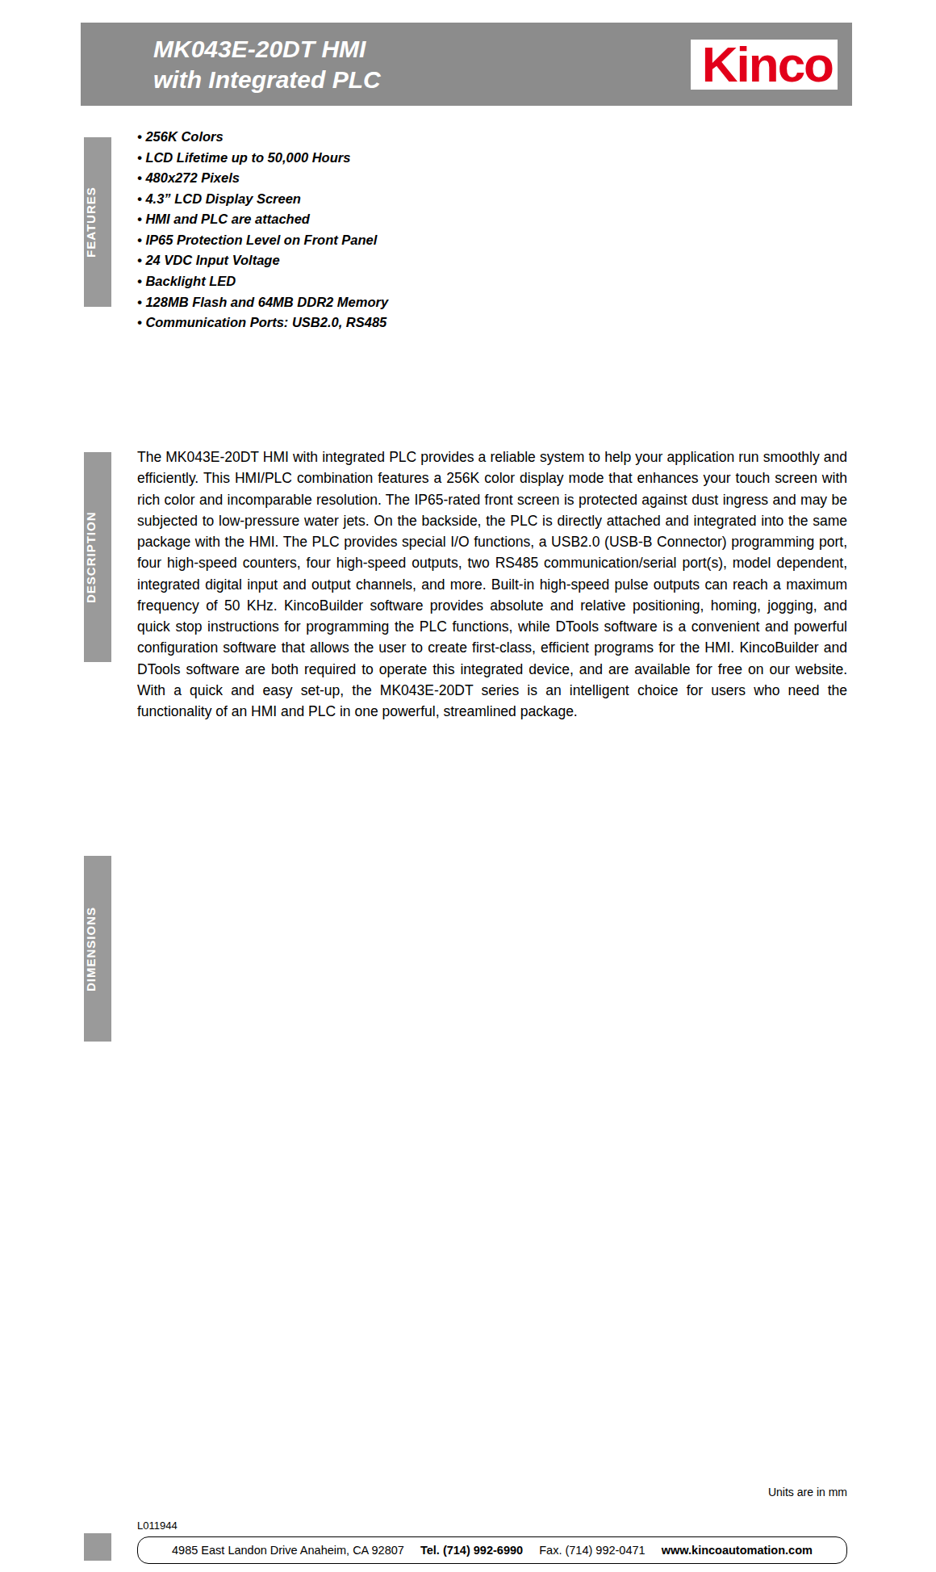FEATURES
DESCRIPTION
DIMENSIONS
MK043E-20DT HMI
with Integrated PLC
Kinco
256K Colors
LCD Lifetime up to 50,000 Hours
480x272 Pixels
4.3” LCD Display Screen
HMI and PLC are attached
IP65 Protection Level on Front Panel
24 VDC Input Voltage
Backlight LED
128MB Flash and 64MB DDR2 Memory
Communication Ports: USB2.0, RS485
The MK043E-20DT HMI with integrated PLC provides a reliable system to help your application run smoothly and efficiently. This HMI/PLC combination features a 256K color display mode that enhances your touch screen with rich color and incomparable resolution. The IP65-rated front screen is protected against dust ingress and may be subjected to low-pressure water jets. On the backside, the PLC is directly attached and integrated into the same package with the HMI. The PLC provides special I/O functions, a USB2.0 (USB-B Connector) programming port, four high-speed counters, four high-speed outputs, two RS485 communication/serial port(s), model dependent, integrated digital input and output channels, and more. Built-in high-speed pulse outputs can reach a maximum frequency of 50 KHz. KincoBuilder software provides absolute and relative positioning, homing, jogging, and quick stop instructions for programming the PLC functions, while DTools software is a convenient and powerful configuration software that allows the user to create first-class, efficient programs for the HMI. KincoBuilder and DTools software are both required to operate this integrated device, and are available for free on our website. With a quick and easy set-up, the MK043E-20DT series is an intelligent choice for users who need the functionality of an HMI and PLC in one powerful, streamlined package.
Units are in mm
L011944
4985 East Landon Drive Anaheim, CA 92807 Tel. (714) 992-6990 Fax. (714) 992-0471 www.kincoautomation.com